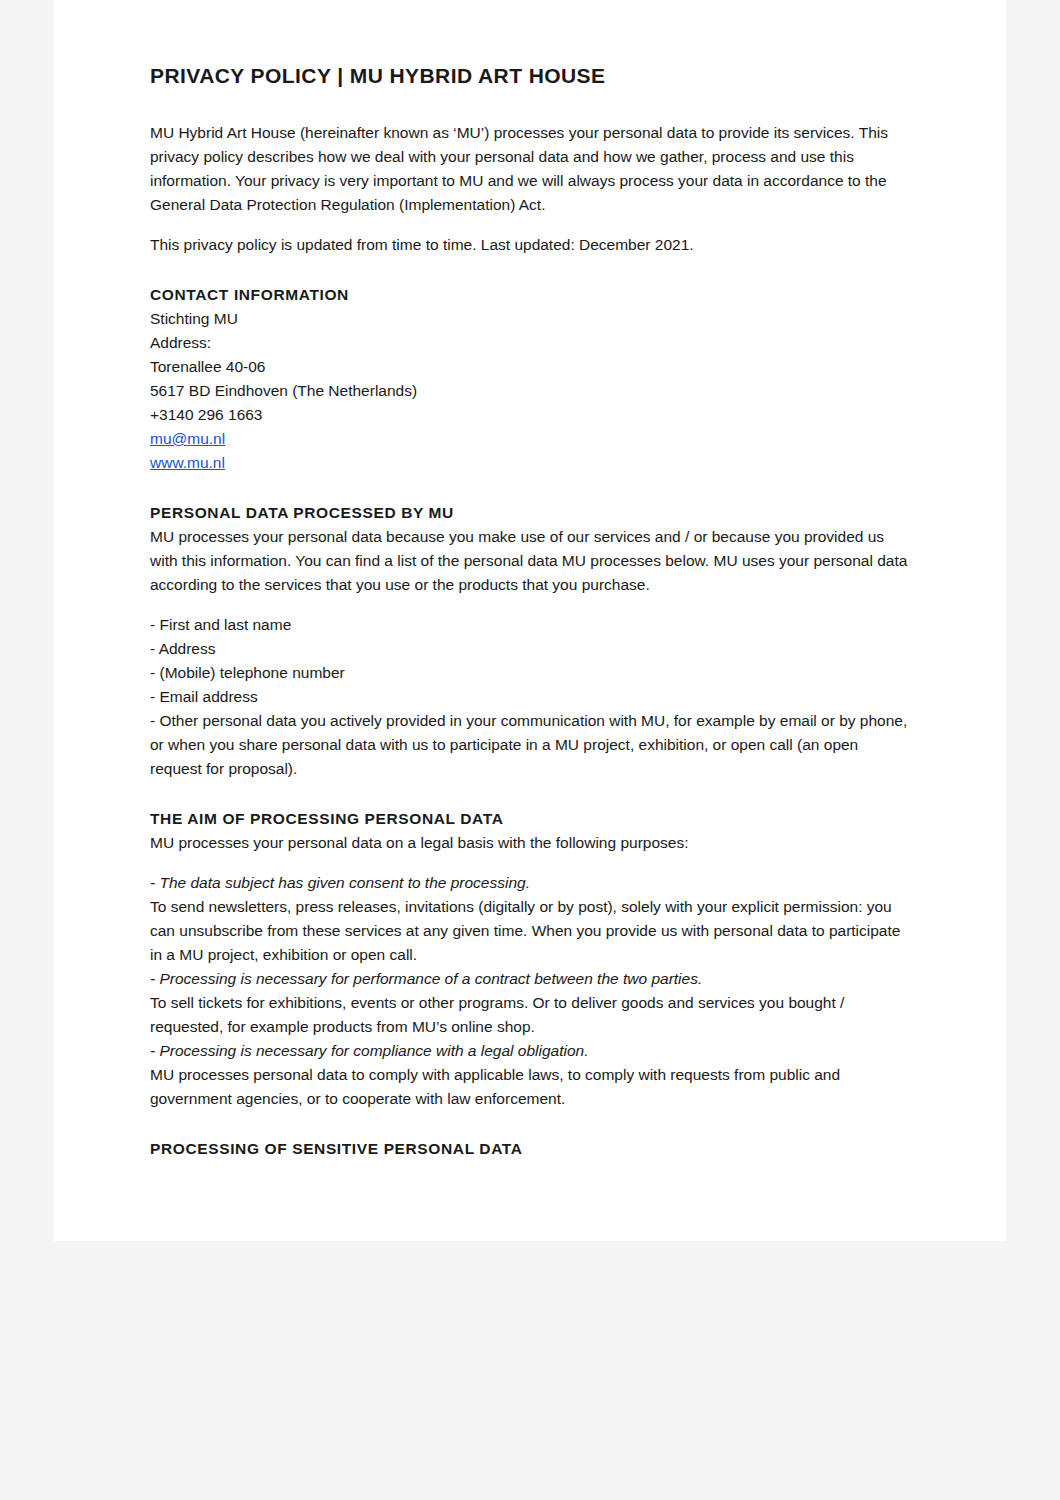PRIVACY POLICY | MU HYBRID ART HOUSE
MU Hybrid Art House (hereinafter known as ‘MU’) processes your personal data to provide its services. This privacy policy describes how we deal with your personal data and how we gather, process and use this information. Your privacy is very important to MU and we will always process your data in accordance to the General Data Protection Regulation (Implementation) Act.
This privacy policy is updated from time to time. Last updated: December 2021.
CONTACT INFORMATION
Stichting MU
Address:
Torenallee 40-06
5617 BD Eindhoven (The Netherlands)
+3140 296 1663
mu@mu.nl
www.mu.nl
PERSONAL DATA PROCESSED BY MU
MU processes your personal data because you make use of our services and / or because you provided us with this information. You can find a list of the personal data MU processes below. MU uses your personal data according to the services that you use or the products that you purchase.
First and last name
Address
(Mobile) telephone number
Email address
Other personal data you actively provided in your communication with MU, for example by email or by phone, or when you share personal data with us to participate in a MU project, exhibition, or open call (an open request for proposal).
THE AIM OF PROCESSING PERSONAL DATA
MU processes your personal data on a legal basis with the following purposes:
- The data subject has given consent to the processing.
To send newsletters, press releases, invitations (digitally or by post), solely with your explicit permission: you can unsubscribe from these services at any given time. When you provide us with personal data to participate in a MU project, exhibition or open call.
- Processing is necessary for performance of a contract between the two parties.
To sell tickets for exhibitions, events or other programs. Or to deliver goods and services you bought / requested, for example products from MU’s online shop.
- Processing is necessary for compliance with a legal obligation.
MU processes personal data to comply with applicable laws, to comply with requests from public and government agencies, or to cooperate with law enforcement.
PROCESSING OF SENSITIVE PERSONAL DATA